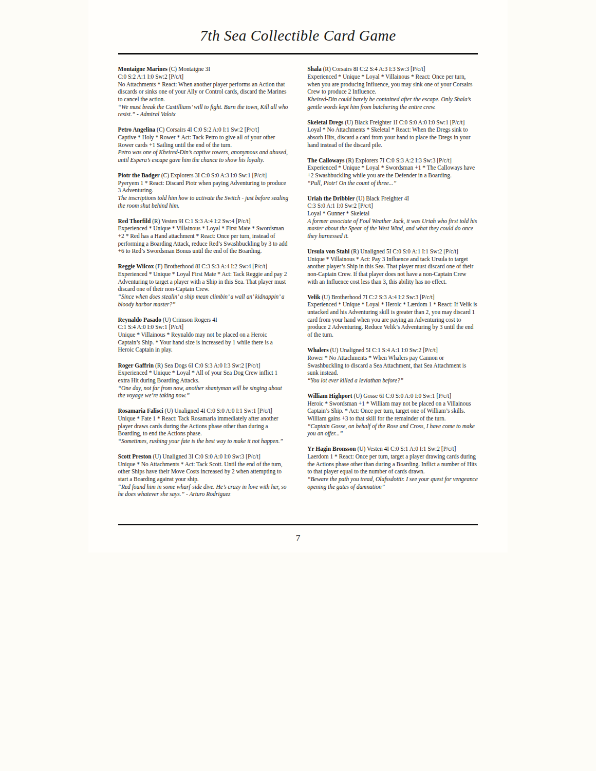7th Sea Collectible Card Game
Montaigne Marines (C) Montaigne 3I
C:0 S:2 A:1 I:0 Sw:2 [P/c/t]
No Attachments * React: When another player performs an Action that discards or sinks one of your Ally or Control cards, discard the Marines to cancel the action.
“We must break the Castillians’ will to fight. Burn the town, Kill all who resist.” - Admiral Valoix
Petro Angelina (C) Corsairs 4I C:0 S:2 A:0 I:1 Sw:2 [P/c/t]
Captive * Holy * Rower * Act: Tack Petro to give all of your other Rower cards +1 Sailing until the end of the turn.
Petro was one of Kheired-Din’s captive rowers, anonymous and abused, until Espera’s escape gave him the chance to show his loyalty.
Piotr the Badger (C) Explorers 3I C:0 S:0 A:3 I:0 Sw:1 [P/c/t]
Pyeryem 1 * React: Discard Piotr when paying Adventuring to produce 3 Adventuring.
The inscriptions told him how to activate the Switch - just before sealing the room shut behind him.
Red Thorfild (R) Vesten 9I C:1 S:3 A:4 I:2 Sw:4 [P/c/t]
Experienced * Unique * Villainous * Loyal * First Mate * Swordsman +2 * Red has a Hand attachment * React: Once per turn, instead of performing a Boarding Attack, reduce Red’s Swashbuckling by 3 to add +6 to Red’s Swordsman Bonus until the end of the Boarding.
Reggie Wilcox (F) Brotherhood 8I C:3 S:3 A:4 I:2 Sw:4 [P/c/t]
Experienced * Unique * Loyal First Mate * Act: Tack Reggie and pay 2 Adventuring to target a player with a Ship in this Sea. That player must discard one of their non-Captain Crew.
“Since when does stealin’ a ship mean climbin’ a wall an’ kidnappin’ a bloody harbor master?”
Reynaldo Pasado (U) Crimson Rogers 4I
C:1 S:4 A:0 I:0 Sw:1 [P/c/t]
Unique * Villainous * Reynaldo may not be placed on a Heroic Captain’s Ship. * Your hand size is increased by 1 while there is a Heroic Captain in play.
Roger Gaffrin (R) Sea Dogs 6I C:0 S:3 A:0 I:3 Sw:2 [P/c/t]
Experienced * Unique * Loyal * All of your Sea Dog Crew inflict 1 extra Hit during Boarding Attacks.
“One day, not far from now, another shantyman will be singing about the voyage we’re taking now.”
Rosamaria Falisci (U) Unaligned 4I C:0 S:0 A:0 I:1 Sw:1 [P/c/t]
Unique * Fate 1 * React: Tack Rosamaria immediately after another player draws cards during the Actions phase other than during a Boarding, to end the Actions phase.
“Sometimes, rushing your fate is the best way to make it not happen.”
Scott Preston (U) Unaligned 3I C:0 S:0 A:0 I:0 Sw:3 [P/c/t]
Unique * No Attachments * Act: Tack Scott. Until the end of the turn, other Ships have their Move Costs increased by 2 when attempting to start a Boarding against your ship.
“Red found him in some wharf-side dive. He’s crazy in love with her, so he does whatever she says.” - Arturo Rodriguez
Shala (R) Corsairs 8I C:2 S:4 A:3 I:3 Sw:3 [P/c/t]
Experienced * Unique * Loyal * Villainous * React: Once per turn, when you are producing Influence, you may sink one of your Corsairs Crew to produce 2 Influence.
Kheired-Din could barely be contained after the escape. Only Shala’s gentle words kept him from butchering the entire crew.
Skeletal Dregs (U) Black Freighter 1I C:0 S:0 A:0 I:0 Sw:1 [P/c/t]
Loyal * No Attachments * Skeletal * React: When the Dregs sink to absorb Hits, discard a card from your hand to place the Dregs in your hand instead of the discard pile.
The Calloways (R) Explorers 7I C:0 S:3 A:2 I:3 Sw:3 [P/c/t]
Experienced * Unique * Loyal * Swordsman +1 * The Calloways have +2 Swashbuckling while you are the Defender in a Boarding.
“Pull, Piotr! On the count of three...”
Uriah the Dribbler (U) Black Freighter 4I
C:3 S:0 A:1 I:0 Sw:2 [P/c/t]
Loyal * Gunner * Skeletal
A former associate of Foul Weather Jack, it was Uriah who first told his master about the Spear of the West Wind, and what they could do once they harnessed it.
Ursula von Stahl (R) Unaligned 5I C:0 S:0 A:1 I:1 Sw:2 [P/c/t]
Unique * Villainous * Act: Pay 3 Influence and tack Ursula to target another player’s Ship in this Sea. That player must discard one of their non-Captain Crew. If that player does not have a non-Captain Crew with an Influence cost less than 3, this ability has no effect.
Velik (U) Brotherhood 7I C:2 S:3 A:4 I:2 Sw:3 [P/c/t]
Experienced * Unique * Loyal * Heroic * Lærdom 1 * React: If Velik is untacked and his Adventuring skill is greater than 2, you may discard 1 card from your hand when you are paying an Adventuring cost to produce 2 Adventuring. Reduce Velik’s Adventuring by 3 until the end of the turn.
Whalers (U) Unaligned 5I C:1 S:4 A:1 I:0 Sw:2 [P/c/t]
Rower * No Attachments * When Whalers pay Cannon or Swashbuckling to discard a Sea Attachment, that Sea Attachment is sunk instead.
“You lot ever killed a leviathan before?”
William Highport (U) Gosse 6I C:0 S:0 A:0 I:0 Sw:1 [P/c/t]
Heroic * Swordsman +1 * William may not be placed on a Villainous Captain’s Ship. * Act: Once per turn, target one of William’s skills. William gains +3 to that skill for the remainder of the turn.
“Captain Gosse, on behalf of the Rose and Cross, I have come to make you an offer...”
Yr Hagin Bronsson (U) Vesten 4I C:0 S:1 A:0 I:1 Sw:2 [P/c/t]
Laerdom 1 * React: Once per turn, target a player drawing cards during the Actions phase other than during a Boarding. Inflict a number of Hits to that player equal to the number of cards drawn.
“Beware the path you tread, Olafssdottir. I see your quest for vengeance opening the gates of damnation”
7